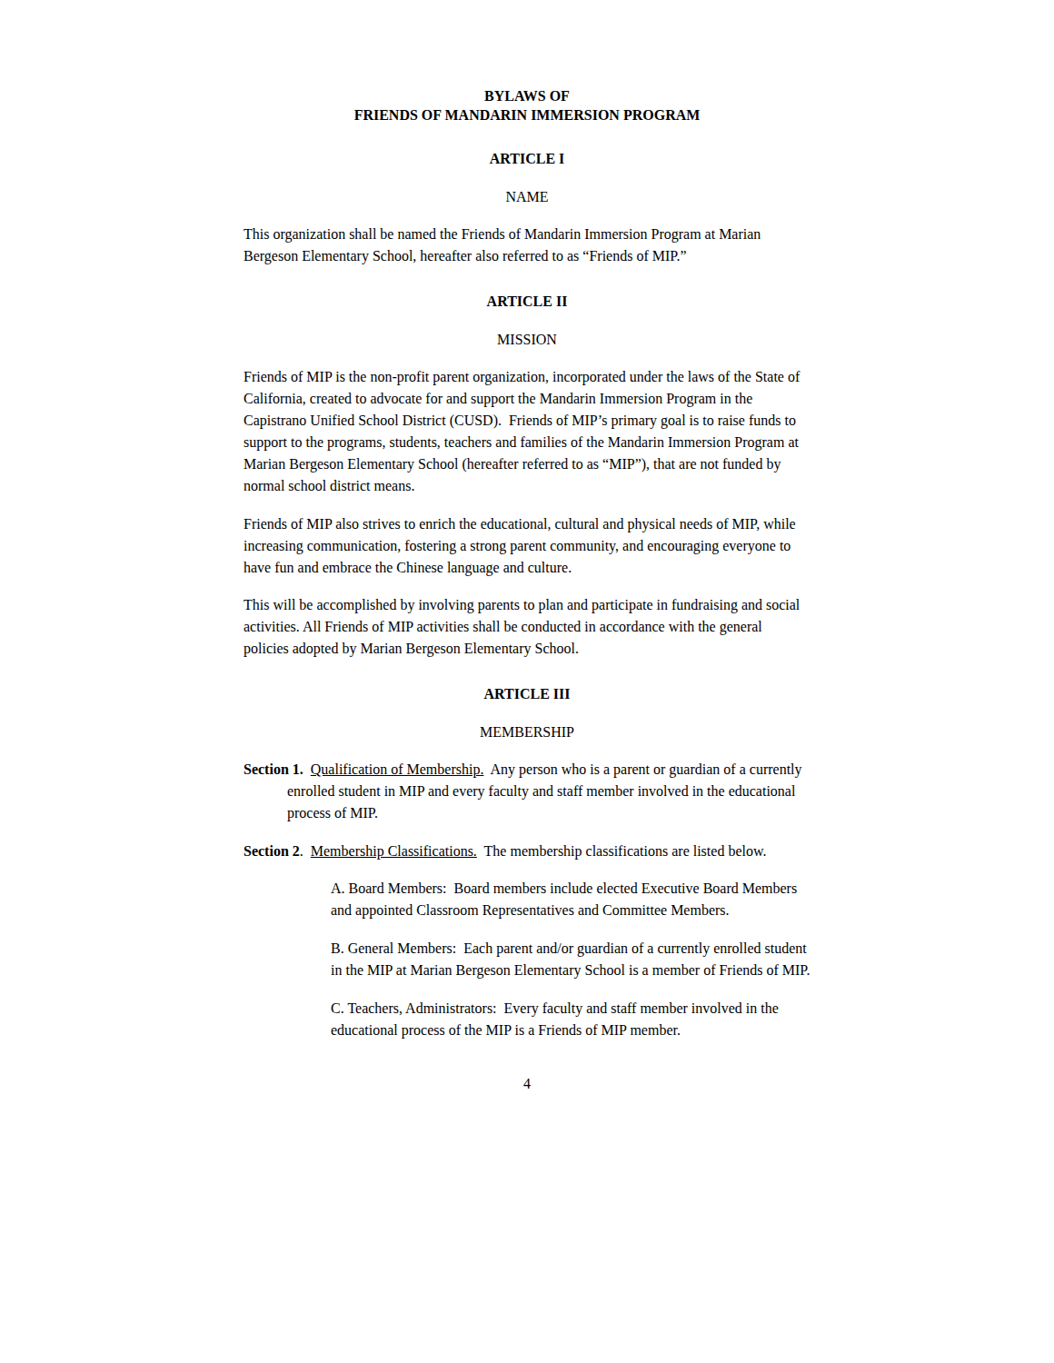Bylaws of
Friends of Mandarin Immersion Program
Article I
Name
This organization shall be named the Friends of Mandarin Immersion Program at Marian Bergeson Elementary School, hereafter also referred to as “Friends of MIP.”
Article II
Mission
Friends of MIP is the non-profit parent organization, incorporated under the laws of the State of California, created to advocate for and support the Mandarin Immersion Program in the Capistrano Unified School District (CUSD). Friends of MIP’s primary goal is to raise funds to support to the programs, students, teachers and families of the Mandarin Immersion Program at Marian Bergeson Elementary School (hereafter referred to as “MIP”), that are not funded by normal school district means.
Friends of MIP also strives to enrich the educational, cultural and physical needs of MIP, while increasing communication, fostering a strong parent community, and encouraging everyone to have fun and embrace the Chinese language and culture.
This will be accomplished by involving parents to plan and participate in fundraising and social activities. All Friends of MIP activities shall be conducted in accordance with the general policies adopted by Marian Bergeson Elementary School.
Article III
Membership
Section 1. Qualification of Membership. Any person who is a parent or guardian of a currently enrolled student in MIP and every faculty and staff member involved in the educational process of MIP.
Section 2. Membership Classifications. The membership classifications are listed below.
A. Board Members: Board members include elected Executive Board Members and appointed Classroom Representatives and Committee Members.
B. General Members: Each parent and/or guardian of a currently enrolled student in the MIP at Marian Bergeson Elementary School is a member of Friends of MIP.
C. Teachers, Administrators: Every faculty and staff member involved in the educational process of the MIP is a Friends of MIP member.
4